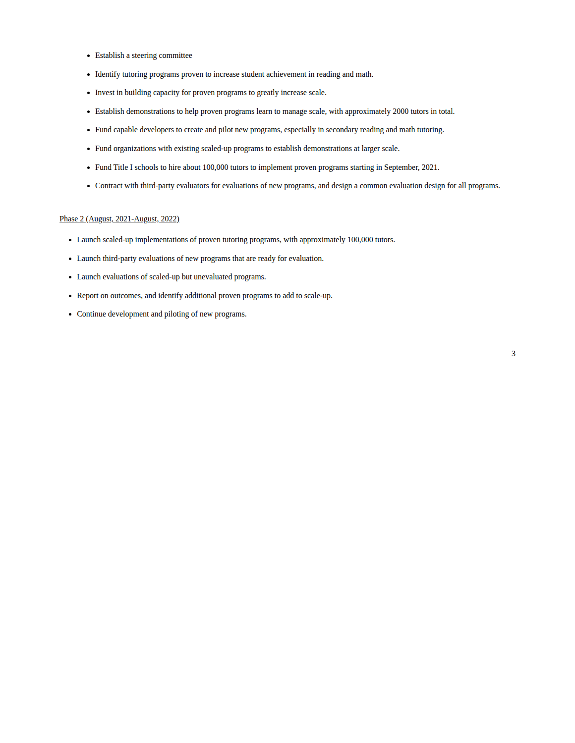Establish a steering committee
Identify tutoring programs proven to increase student achievement in reading and math.
Invest in building capacity for proven programs to greatly increase scale.
Establish demonstrations to help proven programs learn to manage scale, with approximately 2000 tutors in total.
Fund capable developers to create and pilot new programs, especially in secondary reading and math tutoring.
Fund organizations with existing scaled-up programs to establish demonstrations at larger scale.
Fund Title I schools to hire about 100,000 tutors to implement proven programs starting in September, 2021.
Contract with third-party evaluators for evaluations of new programs, and design a common evaluation design for all programs.
Phase 2 (August, 2021-August, 2022)
Launch scaled-up implementations of proven tutoring programs, with approximately 100,000 tutors.
Launch third-party evaluations of new programs that are ready for evaluation.
Launch evaluations of scaled-up but unevaluated programs.
Report on outcomes, and identify additional proven programs to add to scale-up.
Continue development and piloting of new programs.
3